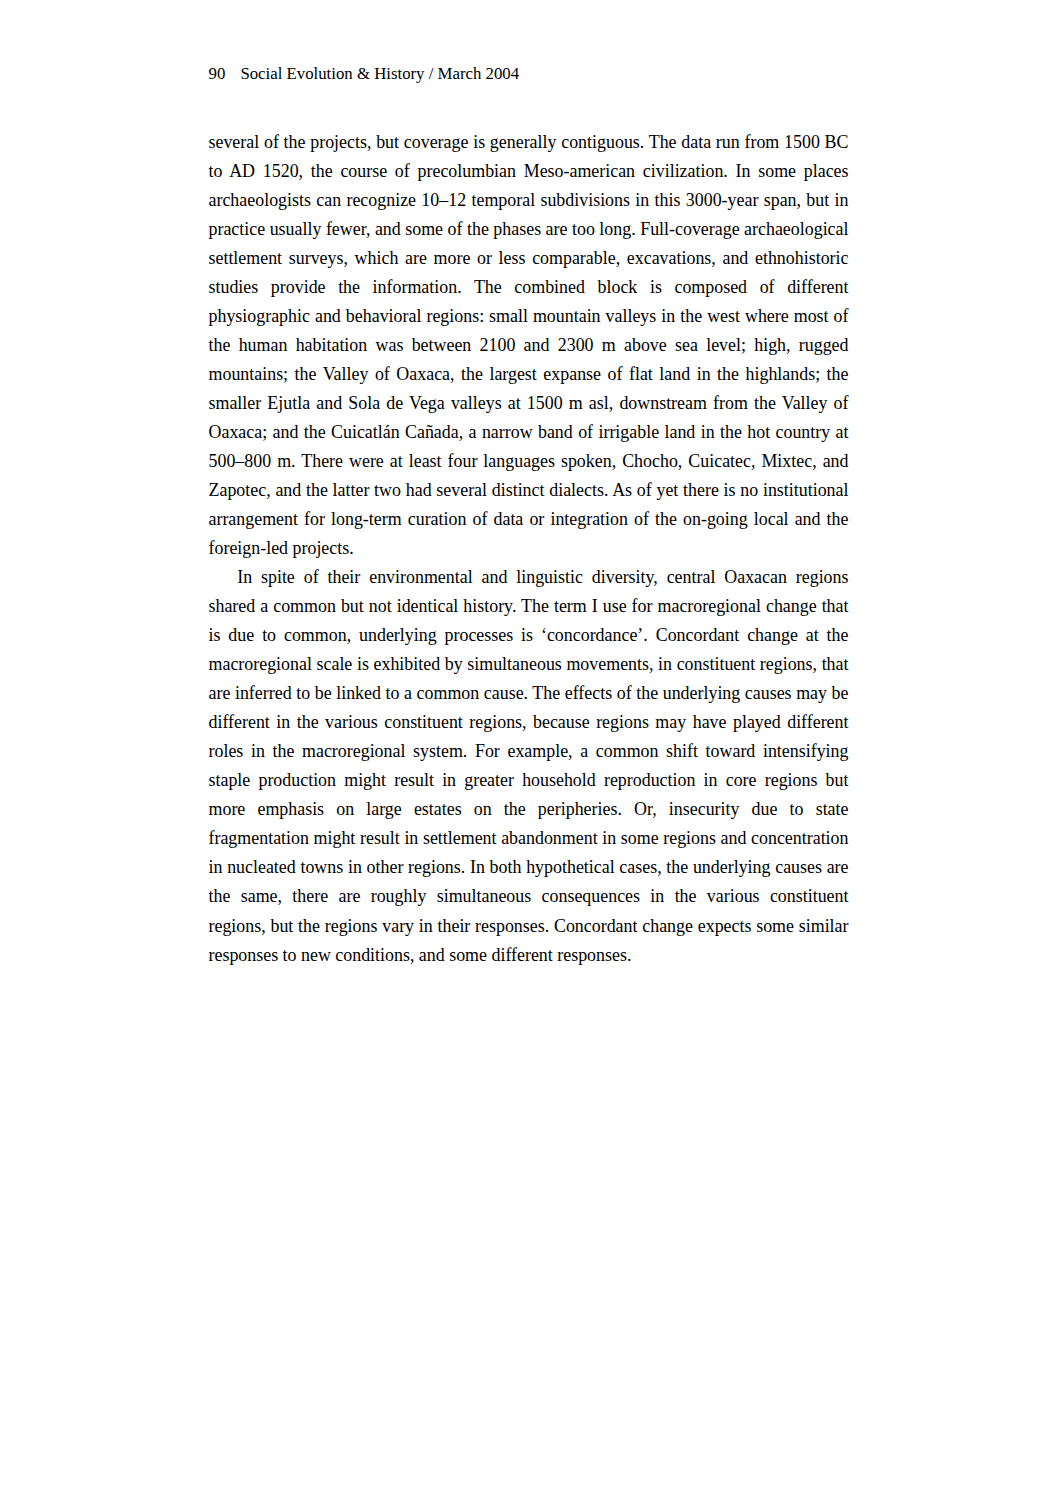90 Social Evolution & History / March 2004
several of the projects, but coverage is generally contiguous. The data run from 1500 BC to AD 1520, the course of precolumbian Meso-american civilization. In some places archaeologists can recognize 10–12 temporal subdivisions in this 3000-year span, but in practice usually fewer, and some of the phases are too long. Full-coverage archaeological settlement surveys, which are more or less comparable, excavations, and ethnohistoric studies provide the information. The combined block is composed of different physiographic and behavioral regions: small mountain valleys in the west where most of the human habitation was between 2100 and 2300 m above sea level; high, rugged mountains; the Valley of Oaxaca, the largest expanse of flat land in the highlands; the smaller Ejutla and Sola de Vega valleys at 1500 m asl, downstream from the Valley of Oaxaca; and the Cuicatlán Cañada, a narrow band of irrigable land in the hot country at 500–800 m. There were at least four languages spoken, Chocho, Cuicatec, Mixtec, and Zapotec, and the latter two had several distinct dialects. As of yet there is no institutional arrangement for long-term curation of data or integration of the on-going local and the foreign-led projects.
In spite of their environmental and linguistic diversity, central Oaxacan regions shared a common but not identical history. The term I use for macroregional change that is due to common, underlying processes is ‘concordance’. Concordant change at the macroregional scale is exhibited by simultaneous movements, in constituent regions, that are inferred to be linked to a common cause. The effects of the underlying causes may be different in the various constituent regions, because regions may have played different roles in the macroregional system. For example, a common shift toward intensifying staple production might result in greater household reproduction in core regions but more emphasis on large estates on the peripheries. Or, insecurity due to state fragmentation might result in settlement abandonment in some regions and concentration in nucleated towns in other regions. In both hypothetical cases, the underlying causes are the same, there are roughly simultaneous consequences in the various constituent regions, but the regions vary in their responses. Concordant change expects some similar responses to new conditions, and some different responses.